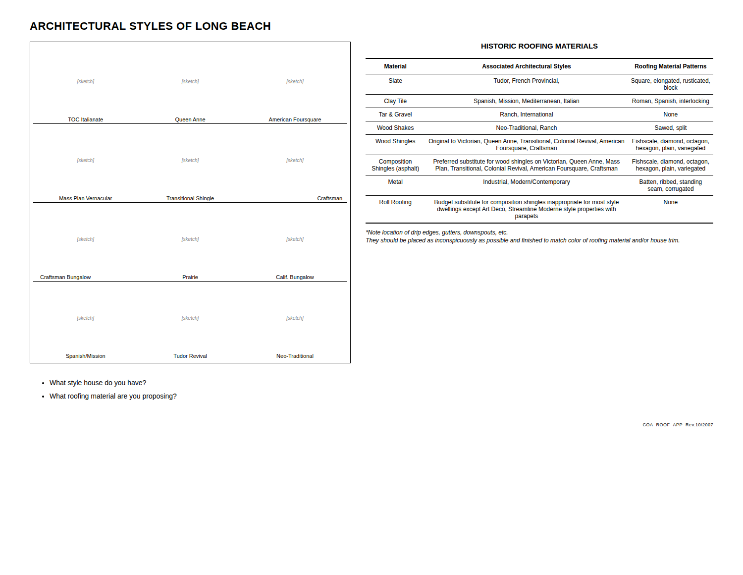ARCHITECTURAL STYLES OF LONG BEACH
[sketch]
TOC Italianate
[sketch]
Queen Anne
[sketch]
American Foursquare
[sketch]
Mass Plan Vernacular
[sketch]
Transitional Shingle
[sketch]
Craftsman
[sketch]
Craftsman Bungalow
[sketch]
Prairie
[sketch]
Calif. Bungalow
[sketch]
Spanish/Mission
[sketch]
Tudor Revival
[sketch]
Neo-Traditional
HISTORIC ROOFING MATERIALS
| Material | Associated Architectural Styles | Roofing Material Patterns |
| --- | --- | --- |
| Slate | Tudor, French Provincial, | Square, elongated, rusticated, block |
| Clay Tile | Spanish, Mission, Mediterranean, Italian | Roman, Spanish, interlocking |
| Tar & Gravel | Ranch, International | None |
| Wood Shakes | Neo-Traditional, Ranch | Sawed, split |
| Wood Shingles | Original to Victorian, Queen Anne, Transitional, Colonial Revival, American Foursquare, Craftsman | Fishscale, diamond, octagon, hexagon, plain, variegated |
| Composition Shingles (asphalt) | Preferred substitute for wood shingles on Victorian, Queen Anne, Mass Plan, Transitional, Colonial Revival, American Foursquare, Craftsman | Fishscale, diamond, octagon, hexagon, plain, variegated |
| Metal | Industrial, Modern/Contemporary | Batten, ribbed, standing seam, corrugated |
| Roll Roofing | Budget substitute for composition shingles inappropriate for most style dwellings except Art Deco, Streamline Moderne style properties with parapets | None |
*Note location of drip edges, gutters, downspouts, etc.
They should be placed as inconspicuously as possible and finished to match color of roofing material and/or house trim.
What style house do you have?
What roofing material are you proposing?
COA ROOF APP Rev.10/2007